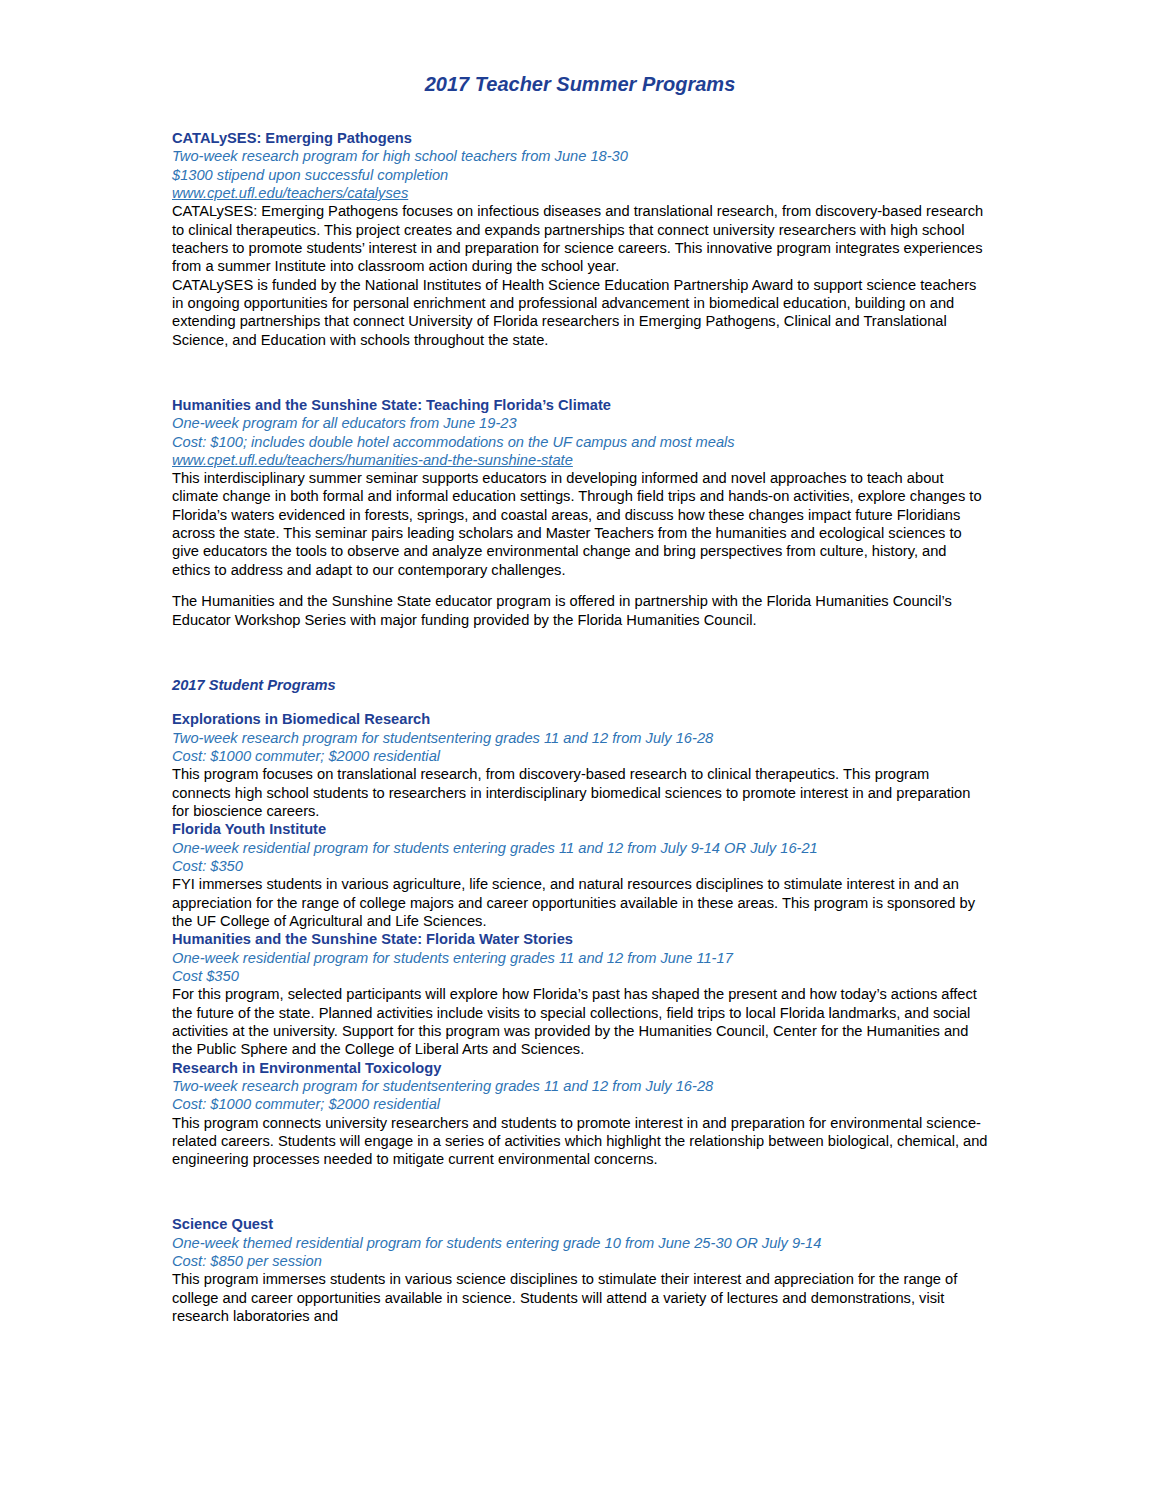2017 Teacher Summer Programs
CATALySES: Emerging Pathogens
Two-week research program for high school teachers from June 18-30
$1300 stipend upon successful completion
www.cpet.ufl.edu/teachers/catalyses
CATALySES: Emerging Pathogens focuses on infectious diseases and translational research, from discovery-based research to clinical therapeutics. This project creates and expands partnerships that connect university researchers with high school teachers to promote students’ interest in and preparation for science careers. This innovative program integrates experiences from a summer Institute into classroom action during the school year.
CATALySES is funded by the National Institutes of Health Science Education Partnership Award to support science teachers in ongoing opportunities for personal enrichment and professional advancement in biomedical education, building on and extending partnerships that connect University of Florida researchers in Emerging Pathogens, Clinical and Translational Science, and Education with schools throughout the state.
Humanities and the Sunshine State: Teaching Florida’s Climate
One-week program for all educators from June 19-23
Cost: $100; includes double hotel accommodations on the UF campus and most meals
www.cpet.ufl.edu/teachers/humanities-and-the-sunshine-state
This interdisciplinary summer seminar supports educators in developing informed and novel approaches to teach about climate change in both formal and informal education settings. Through field trips and hands-on activities, explore changes to Florida’s waters evidenced in forests, springs, and coastal areas, and discuss how these changes impact future Floridians across the state. This seminar pairs leading scholars and Master Teachers from the humanities and ecological sciences to give educators the tools to observe and analyze environmental change and bring perspectives from culture, history, and ethics to address and adapt to our contemporary challenges.
The Humanities and the Sunshine State educator program is offered in partnership with the Florida Humanities Council’s Educator Workshop Series with major funding provided by the Florida Humanities Council.
2017 Student Programs
Explorations in Biomedical Research
Two-week research program for studentsentering grades 11 and 12 from July 16-28
Cost: $1000 commuter; $2000 residential
This program focuses on translational research, from discovery-based research to clinical therapeutics. This program connects high school students to researchers in interdisciplinary biomedical sciences to promote interest in and preparation for bioscience careers.
Florida Youth Institute
One-week residential program for students entering grades 11 and 12 from July 9-14 OR July 16-21
Cost: $350
FYI immerses students in various agriculture, life science, and natural resources disciplines to stimulate interest in and an appreciation for the range of college majors and career opportunities available in these areas. This program is sponsored by the UF College of Agricultural and Life Sciences.
Humanities and the Sunshine State: Florida Water Stories
One-week residential program for students entering grades 11 and 12 from June 11-17
Cost $350
For this program, selected participants will explore how Florida’s past has shaped the present and how today’s actions affect the future of the state. Planned activities include visits to special collections, field trips to local Florida landmarks, and social activities at the university. Support for this program was provided by the Humanities Council, Center for the Humanities and the Public Sphere and the College of Liberal Arts and Sciences.
Research in Environmental Toxicology
Two-week research program for studentsentering grades 11 and 12 from July 16-28
Cost: $1000 commuter; $2000 residential
This program connects university researchers and students to promote interest in and preparation for environmental science-related careers. Students will engage in a series of activities which highlight the relationship between biological, chemical, and engineering processes needed to mitigate current environmental concerns.
Science Quest
One-week themed residential program for students entering grade 10 from June 25-30 OR July 9-14
Cost: $850 per session
This program immerses students in various science disciplines to stimulate their interest and appreciation for the range of college and career opportunities available in science. Students will attend a variety of lectures and demonstrations, visit research laboratories and